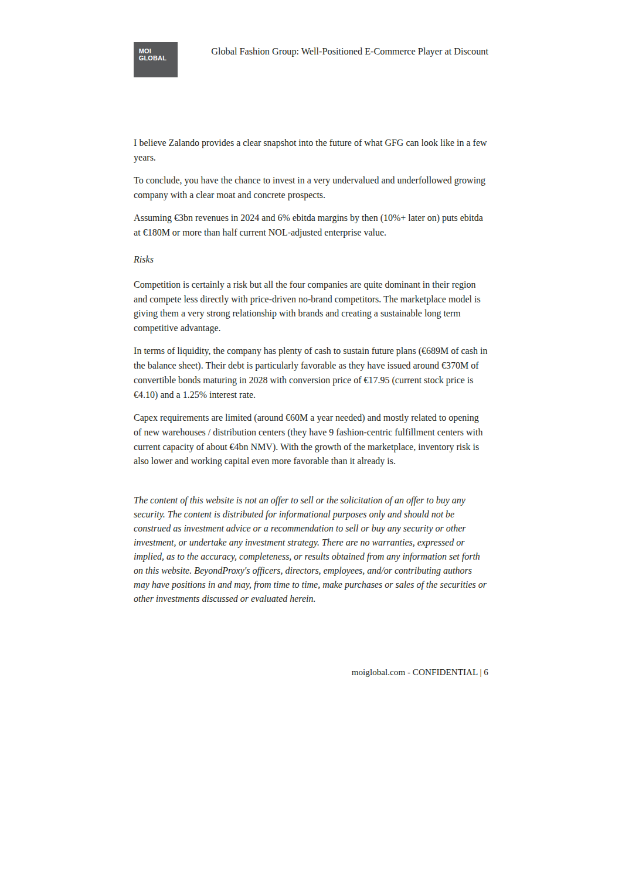MOI
Global
Global Fashion Group: Well-Positioned E-Commerce Player at Discount
I believe Zalando provides a clear snapshot into the future of what GFG can look like in a few years.
To conclude, you have the chance to invest in a very undervalued and underfollowed growing company with a clear moat and concrete prospects.
Assuming €3bn revenues in 2024 and 6% ebitda margins by then (10%+ later on) puts ebitda at €180M or more than half current NOL-adjusted enterprise value.
Risks
Competition is certainly a risk but all the four companies are quite dominant in their region and compete less directly with price-driven no-brand competitors. The marketplace model is giving them a very strong relationship with brands and creating a sustainable long term competitive advantage.
In terms of liquidity, the company has plenty of cash to sustain future plans (€689M of cash in the balance sheet). Their debt is particularly favorable as they have issued around €370M of convertible bonds maturing in 2028 with conversion price of €17.95 (current stock price is €4.10) and a 1.25% interest rate.
Capex requirements are limited (around €60M a year needed) and mostly related to opening of new warehouses / distribution centers (they have 9 fashion-centric fulfillment centers with current capacity of about €4bn NMV). With the growth of the marketplace, inventory risk is also lower and working capital even more favorable than it already is.
The content of this website is not an offer to sell or the solicitation of an offer to buy any security. The content is distributed for informational purposes only and should not be construed as investment advice or a recommendation to sell or buy any security or other investment, or undertake any investment strategy. There are no warranties, expressed or implied, as to the accuracy, completeness, or results obtained from any information set forth on this website. BeyondProxy's officers, directors, employees, and/or contributing authors may have positions in and may, from time to time, make purchases or sales of the securities or other investments discussed or evaluated herein.
moiglobal.com - CONFIDENTIAL | 6